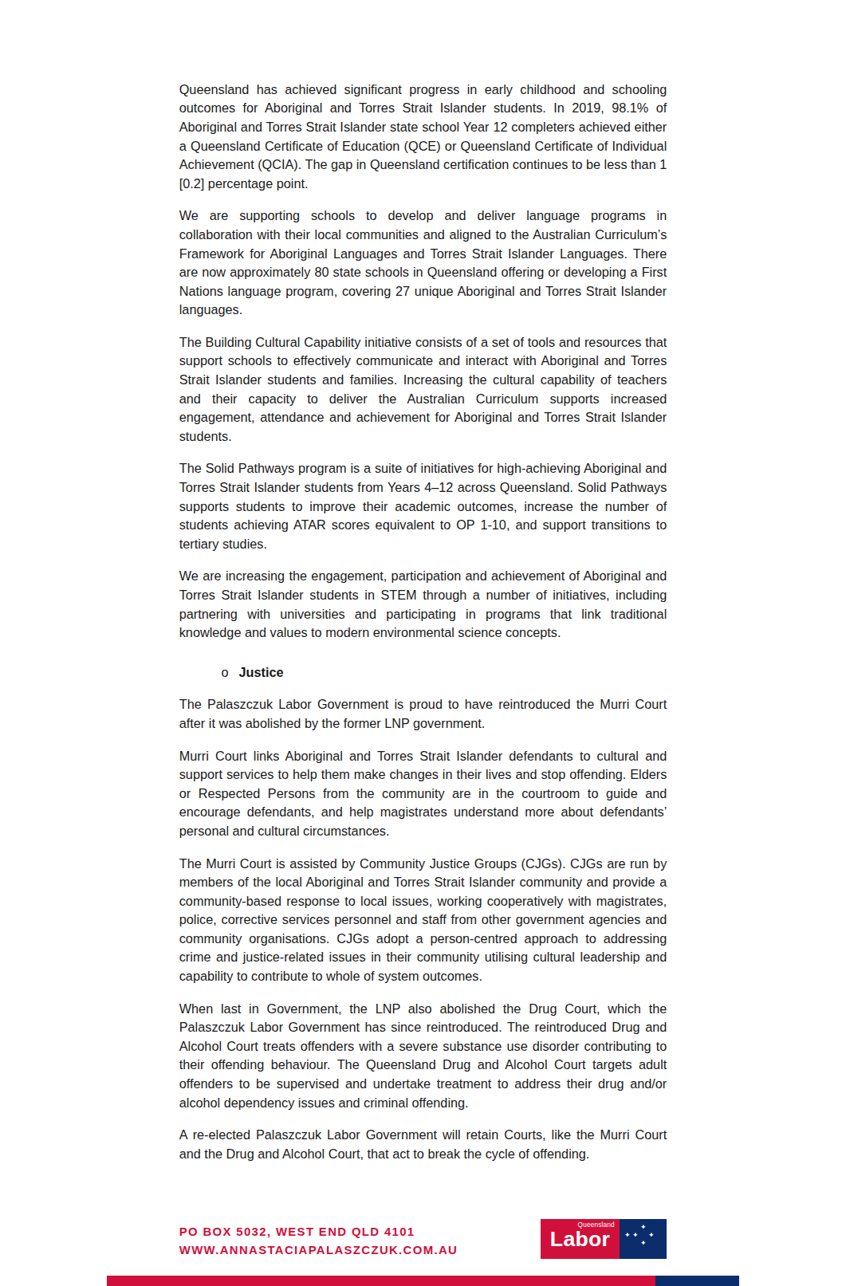Queensland has achieved significant progress in early childhood and schooling outcomes for Aboriginal and Torres Strait Islander students. In 2019, 98.1% of Aboriginal and Torres Strait Islander state school Year 12 completers achieved either a Queensland Certificate of Education (QCE) or Queensland Certificate of Individual Achievement (QCIA). The gap in Queensland certification continues to be less than 1 [0.2] percentage point.
We are supporting schools to develop and deliver language programs in collaboration with their local communities and aligned to the Australian Curriculum’s Framework for Aboriginal Languages and Torres Strait Islander Languages. There are now approximately 80 state schools in Queensland offering or developing a First Nations language program, covering 27 unique Aboriginal and Torres Strait Islander languages.
The Building Cultural Capability initiative consists of a set of tools and resources that support schools to effectively communicate and interact with Aboriginal and Torres Strait Islander students and families. Increasing the cultural capability of teachers and their capacity to deliver the Australian Curriculum supports increased engagement, attendance and achievement for Aboriginal and Torres Strait Islander students.
The Solid Pathways program is a suite of initiatives for high-achieving Aboriginal and Torres Strait Islander students from Years 4–12 across Queensland. Solid Pathways supports students to improve their academic outcomes, increase the number of students achieving ATAR scores equivalent to OP 1-10, and support transitions to tertiary studies.
We are increasing the engagement, participation and achievement of Aboriginal and Torres Strait Islander students in STEM through a number of initiatives, including partnering with universities and participating in programs that link traditional knowledge and values to modern environmental science concepts.
o Justice
The Palaszczuk Labor Government is proud to have reintroduced the Murri Court after it was abolished by the former LNP government.
Murri Court links Aboriginal and Torres Strait Islander defendants to cultural and support services to help them make changes in their lives and stop offending. Elders or Respected Persons from the community are in the courtroom to guide and encourage defendants, and help magistrates understand more about defendants’ personal and cultural circumstances.
The Murri Court is assisted by Community Justice Groups (CJGs). CJGs are run by members of the local Aboriginal and Torres Strait Islander community and provide a community-based response to local issues, working cooperatively with magistrates, police, corrective services personnel and staff from other government agencies and community organisations. CJGs adopt a person-centred approach to addressing crime and justice-related issues in their community utilising cultural leadership and capability to contribute to whole of system outcomes.
When last in Government, the LNP also abolished the Drug Court, which the Palaszczuk Labor Government has since reintroduced. The reintroduced Drug and Alcohol Court treats offenders with a severe substance use disorder contributing to their offending behaviour. The Queensland Drug and Alcohol Court targets adult offenders to be supervised and undertake treatment to address their drug and/or alcohol dependency issues and criminal offending.
A re-elected Palaszczuk Labor Government will retain Courts, like the Murri Court and the Drug and Alcohol Court, that act to break the cycle of offending.
PO Box 5032, West End QLD 4101
www.annastaciapalaszczuk.com.au
Queensland Labor
✦ ✦ ✦ ✦ ✦